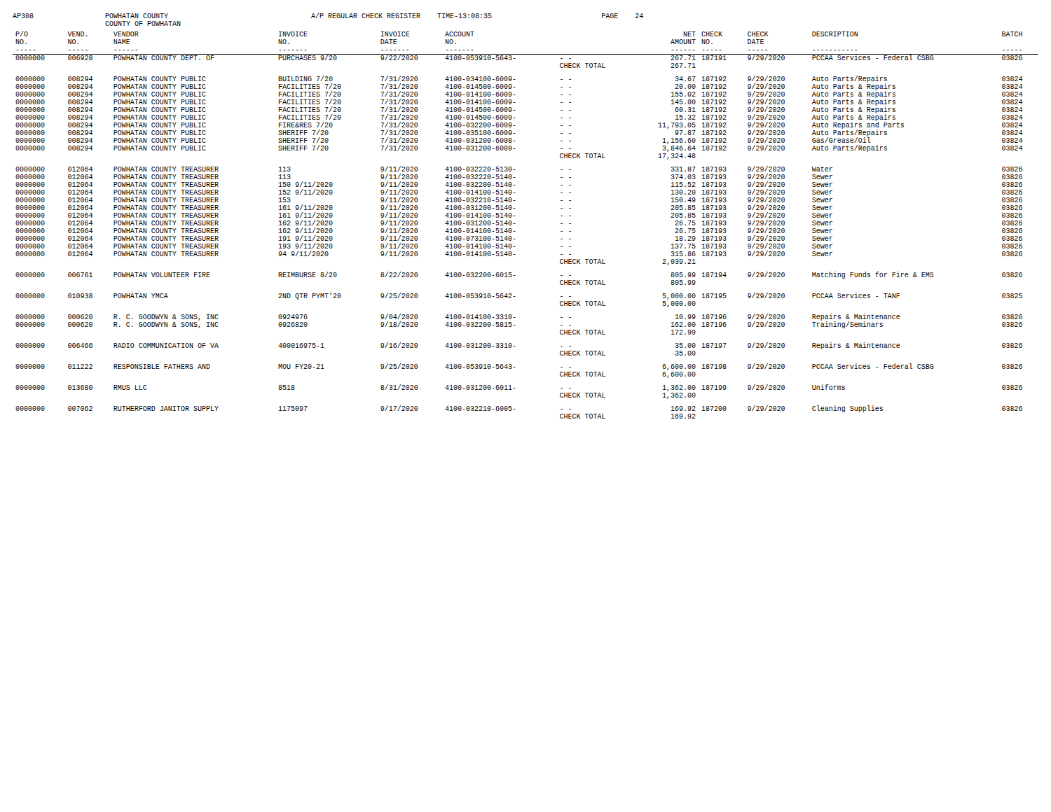AP308 POWHATAN COUNTY A/P REGULAR CHECK REGISTER TIME-13:08:35 PAGE 24 COUNTY OF POWHATAN
| P/O NO. ----- | VEND. NO. ----- | VENDOR NAME ------ | INVOICE NO. ------- | INVOICE DATE ------- | ACCOUNT NO. ------- | | NET AMOUNT ------ | CHECK NO. ----- | CHECK DATE ----- | DESCRIPTION ----------- | BATCH ----- |
| --- | --- | --- | --- | --- | --- | --- | --- | --- | --- | --- | --- |
| 0000000 | 006928 | POWHATAN COUNTY DEPT. OF | PURCHASES 9/20 | 9/22/2020 | 4100-053910-5643- | - - | 267.71 | 187191 | 9/29/2020 | PCCAA Services - Federal CSBG | 03826 |
| | | | | | | CHECK TOTAL | 267.71 | | | | |
| 0000000 | 008294 | POWHATAN COUNTY PUBLIC | BUILDING 7/20 | 7/31/2020 | 4100-034100-6009- | - - | 34.67 | 187192 | 9/29/2020 | Auto Parts/Repairs | 03824 |
| 0000000 | 008294 | POWHATAN COUNTY PUBLIC | FACILITIES 7/20 | 7/31/2020 | 4100-014500-6009- | - - | 20.00 | 187192 | 9/29/2020 | Auto Parts & Repairs | 03824 |
| 0000000 | 008294 | POWHATAN COUNTY PUBLIC | FACILITIES 7/20 | 7/31/2020 | 4100-014100-6009- | - - | 155.02 | 187192 | 9/29/2020 | Auto Parts & Repairs | 03824 |
| 0000000 | 008294 | POWHATAN COUNTY PUBLIC | FACILITIES 7/20 | 7/31/2020 | 4100-014100-6009- | - - | 145.00 | 187192 | 9/29/2020 | Auto Parts & Repairs | 03824 |
| 0000000 | 008294 | POWHATAN COUNTY PUBLIC | FACILITIES 7/20 | 7/31/2020 | 4100-014500-6009- | - - | 60.31 | 187192 | 9/29/2020 | Auto Parts & Repairs | 03824 |
| 0000000 | 008294 | POWHATAN COUNTY PUBLIC | FACILITIES 7/20 | 7/31/2020 | 4100-014500-6009- | - - | 15.32 | 187192 | 9/29/2020 | Auto Parts & Repairs | 03824 |
| 0000000 | 008294 | POWHATAN COUNTY PUBLIC | FIRE&RES 7/20 | 7/31/2020 | 4100-032200-6009- | - - | 11,793.05 | 187192 | 9/29/2020 | Auto Repairs and Parts | 03824 |
| 0000000 | 008294 | POWHATAN COUNTY PUBLIC | SHERIFF 7/20 | 7/31/2020 | 4100-035100-6009- | - - | 97.87 | 187192 | 9/29/2020 | Auto Parts/Repairs | 03824 |
| 0000000 | 008294 | POWHATAN COUNTY PUBLIC | SHERIFF 7/20 | 7/31/2020 | 4100-031200-6008- | - - | 1,156.60 | 187192 | 9/29/2020 | Gas/Grease/Oil | 03824 |
| 0000000 | 008294 | POWHATAN COUNTY PUBLIC | SHERIFF 7/20 | 7/31/2020 | 4100-031200-6009- | - - | 3,846.64 | 187192 | 9/29/2020 | Auto Parts/Repairs | 03824 |
| | | | | | | CHECK TOTAL | 17,324.48 | | | | |
| 0000000 | 012064 | POWHATAN COUNTY TREASURER | 113 | 9/11/2020 | 4100-032220-5130- | - - | 331.87 | 187193 | 9/29/2020 | Water | 03826 |
| 0000000 | 012064 | POWHATAN COUNTY TREASURER | 113 | 9/11/2020 | 4100-032220-5140- | - - | 374.03 | 187193 | 9/29/2020 | Sewer | 03826 |
| 0000000 | 012064 | POWHATAN COUNTY TREASURER | 150 9/11/2020 | 9/11/2020 | 4100-032200-5140- | - - | 115.52 | 187193 | 9/29/2020 | Sewer | 03826 |
| 0000000 | 012064 | POWHATAN COUNTY TREASURER | 152 9/11/2020 | 9/11/2020 | 4100-014100-5140- | - - | 130.20 | 187193 | 9/29/2020 | Sewer | 03826 |
| 0000000 | 012064 | POWHATAN COUNTY TREASURER | 153 | 9/11/2020 | 4100-032210-5140- | - - | 150.49 | 187193 | 9/29/2020 | Sewer | 03826 |
| 0000000 | 012064 | POWHATAN COUNTY TREASURER | 161 9/11/2020 | 9/11/2020 | 4100-031200-5140- | - - | 205.85 | 187193 | 9/29/2020 | Sewer | 03826 |
| 0000000 | 012064 | POWHATAN COUNTY TREASURER | 161 9/11/2020 | 9/11/2020 | 4100-014100-5140- | - - | 205.85 | 187193 | 9/29/2020 | Sewer | 03826 |
| 0000000 | 012064 | POWHATAN COUNTY TREASURER | 162 9/11/2020 | 9/11/2020 | 4100-031200-5140- | - - | 26.75 | 187193 | 9/29/2020 | Sewer | 03826 |
| 0000000 | 012064 | POWHATAN COUNTY TREASURER | 162 9/11/2020 | 9/11/2020 | 4100-014100-5140- | - - | 26.75 | 187193 | 9/29/2020 | Sewer | 03826 |
| 0000000 | 012064 | POWHATAN COUNTY TREASURER | 191 9/11/2020 | 9/11/2020 | 4100-073100-5140- | - - | 18.29 | 187193 | 9/29/2020 | Sewer | 03826 |
| 0000000 | 012064 | POWHATAN COUNTY TREASURER | 193 9/11/2020 | 9/11/2020 | 4100-014100-5140- | - - | 137.75 | 187193 | 9/29/2020 | Sewer | 03826 |
| 0000000 | 012064 | POWHATAN COUNTY TREASURER | 94 9/11/2020 | 9/11/2020 | 4100-014100-5140- | - - | 315.86 | 187193 | 9/29/2020 | Sewer | 03826 |
| | | | | | | CHECK TOTAL | 2,039.21 | | | | |
| 0000000 | 006761 | POWHATAN VOLUNTEER FIRE | REIMBURSE 8/20 | 8/22/2020 | 4100-032200-6015- | - - | 805.99 | 187194 | 9/29/2020 | Matching Funds for Fire & EMS | 03826 |
| | | | | | | CHECK TOTAL | 805.99 | | | | |
| 0000000 | 010938 | POWHATAN YMCA | 2ND QTR PYMT'20 | 9/25/2020 | 4100-053910-5642- | - - | 5,000.00 | 187195 | 9/29/2020 | PCCAA Services - TANF | 03825 |
| | | | | | | CHECK TOTAL | 5,000.00 | | | | |
| 0000000 | 000620 | R. C. GOODWYN & SONS, INC | 0924976 | 9/04/2020 | 4100-014100-3310- | - - | 10.99 | 187196 | 9/29/2020 | Repairs & Maintenance | 03826 |
| 0000000 | 000620 | R. C. GOODWYN & SONS, INC | 0926820 | 9/18/2020 | 4100-032200-5815- | - - | 162.00 | 187196 | 9/29/2020 | Training/Seminars | 03826 |
| | | | | | | CHECK TOTAL | 172.99 | | | | |
| 0000000 | 006466 | RADIO COMMUNICATION OF VA | 400016975-1 | 9/16/2020 | 4100-031200-3310- | - - | 35.00 | 187197 | 9/29/2020 | Repairs & Maintenance | 03826 |
| | | | | | | CHECK TOTAL | 35.00 | | | | |
| 0000000 | 011222 | RESPONSIBLE FATHERS AND | MOU FY20-21 | 9/25/2020 | 4100-053910-5643- | - - | 6,600.00 | 187198 | 9/29/2020 | PCCAA Services - Federal CSBG | 03826 |
| | | | | | | CHECK TOTAL | 6,600.00 | | | | |
| 0000000 | 013680 | RMUS LLC | 8518 | 8/31/2020 | 4100-031200-6011- | - - | 1,362.00 | 187199 | 9/29/2020 | Uniforms | 03826 |
| | | | | | | CHECK TOTAL | 1,362.00 | | | | |
| 0000000 | 007062 | RUTHERFORD JANITOR SUPPLY | 1175097 | 9/17/2020 | 4100-032210-6005- | - - | 169.92 | 187200 | 9/29/2020 | Cleaning Supplies | 03826 |
| | | | | | | CHECK TOTAL | 169.92 | | | | |